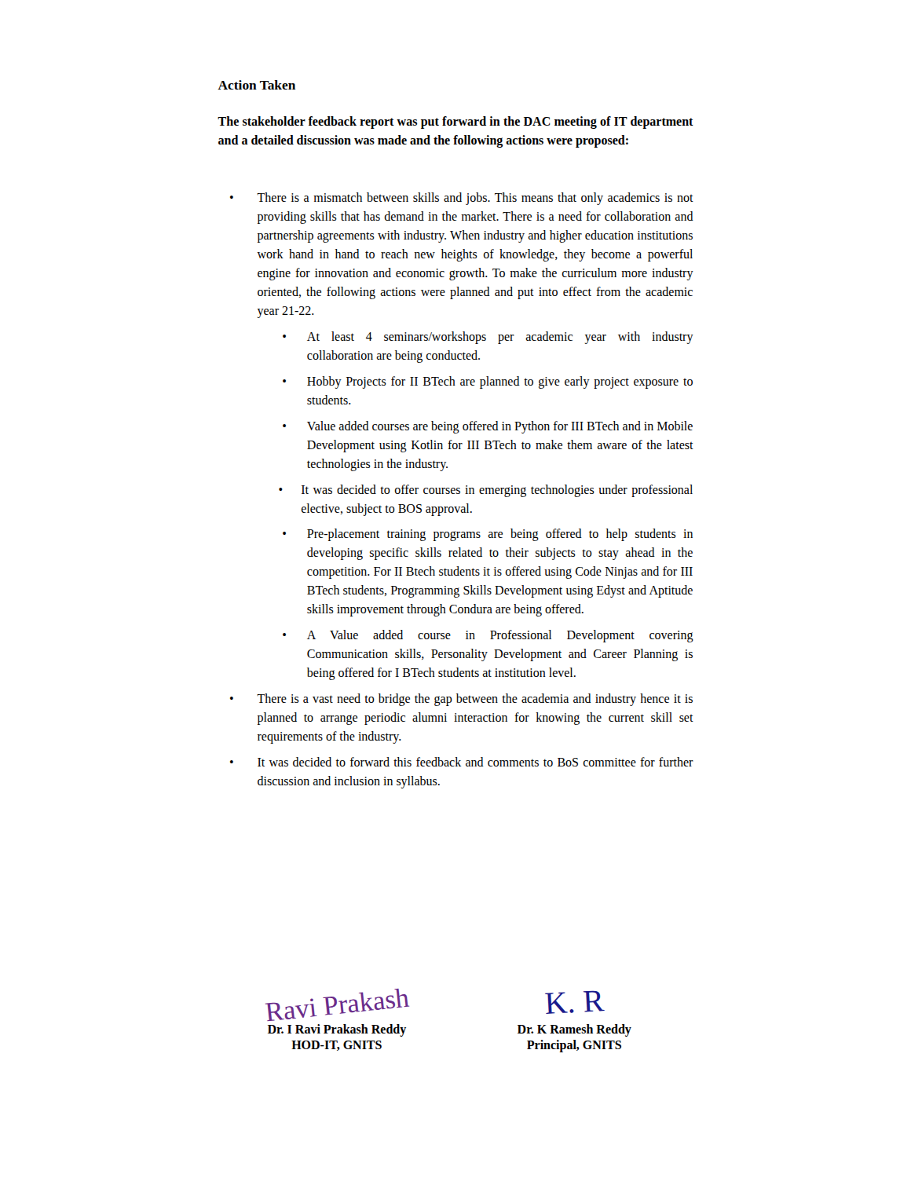Action Taken
The stakeholder feedback report was put forward in the DAC meeting of IT department and a detailed discussion was made and the following actions were proposed:
There is a mismatch between skills and jobs. This means that only academics is not providing skills that has demand in the market. There is a need for collaboration and partnership agreements with industry. When industry and higher education institutions work hand in hand to reach new heights of knowledge, they become a powerful engine for innovation and economic growth. To make the curriculum more industry oriented, the following actions were planned and put into effect from the academic year 21-22.
At least 4 seminars/workshops per academic year with industry collaboration are being conducted.
Hobby Projects for II BTech are planned to give early project exposure to students.
Value added courses are being offered in Python for III BTech and in Mobile Development using Kotlin for III BTech to make them aware of the latest technologies in the industry.
It was decided to offer courses in emerging technologies under professional elective, subject to BOS approval.
Pre-placement training programs are being offered to help students in developing specific skills related to their subjects to stay ahead in the competition. For II Btech students it is offered using Code Ninjas and for III BTech students, Programming Skills Development using Edyst and Aptitude skills improvement through Condura are being offered.
A Value added course in Professional Development covering Communication skills, Personality Development and Career Planning is being offered for I BTech students at institution level.
There is a vast need to bridge the gap between the academia and industry hence it is planned to arrange periodic alumni interaction for knowing the current skill set requirements of the industry.
It was decided to forward this feedback and comments to BoS committee for further discussion and inclusion in syllabus.
| Ravi Prakash Dr. I Ravi Prakash Reddy HOD-IT, GNITS | K. R Dr. K Ramesh Reddy Principal, GNITS |